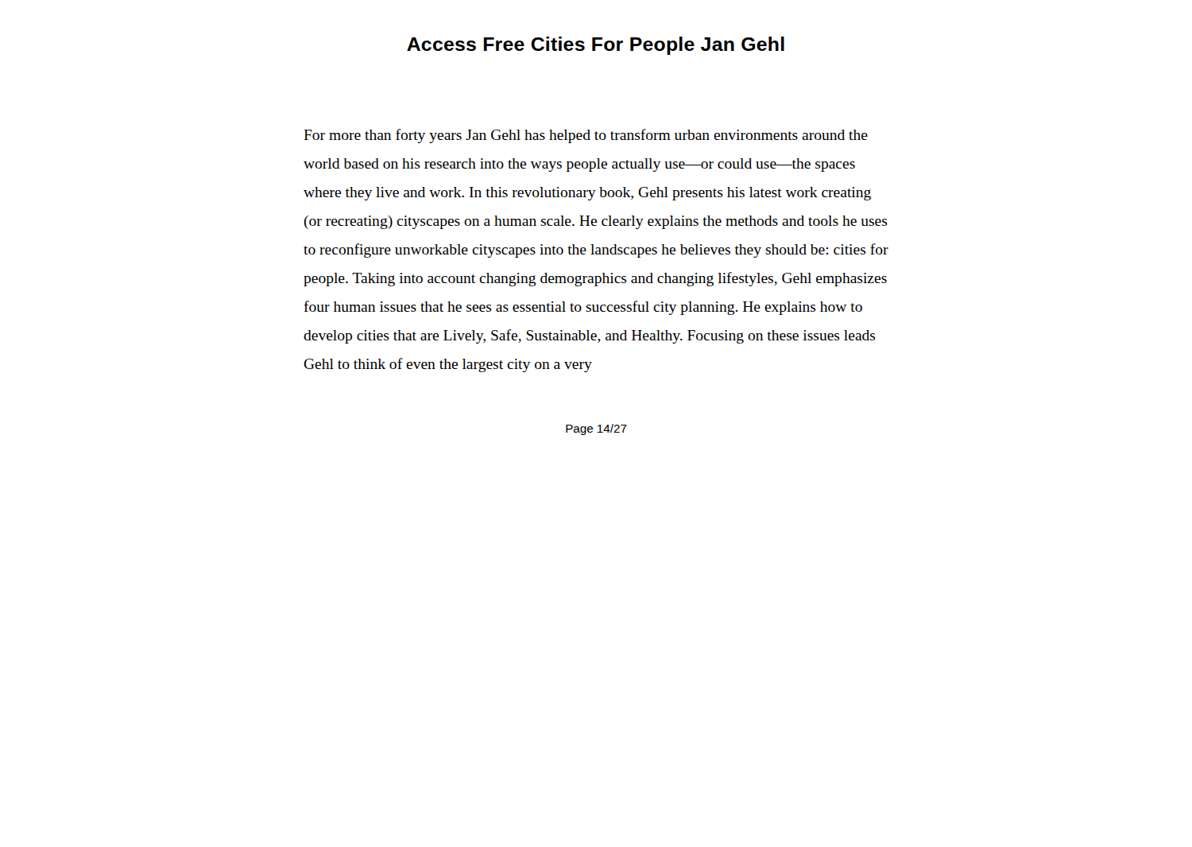Access Free Cities For People Jan Gehl
For more than forty years Jan Gehl has helped to transform urban environments around the world based on his research into the ways people actually use—or could use—the spaces where they live and work. In this revolutionary book, Gehl presents his latest work creating (or recreating) cityscapes on a human scale. He clearly explains the methods and tools he uses to reconfigure unworkable cityscapes into the landscapes he believes they should be: cities for people. Taking into account changing demographics and changing lifestyles, Gehl emphasizes four human issues that he sees as essential to successful city planning. He explains how to develop cities that are Lively, Safe, Sustainable, and Healthy. Focusing on these issues leads Gehl to think of even the largest city on a very
Page 14/27